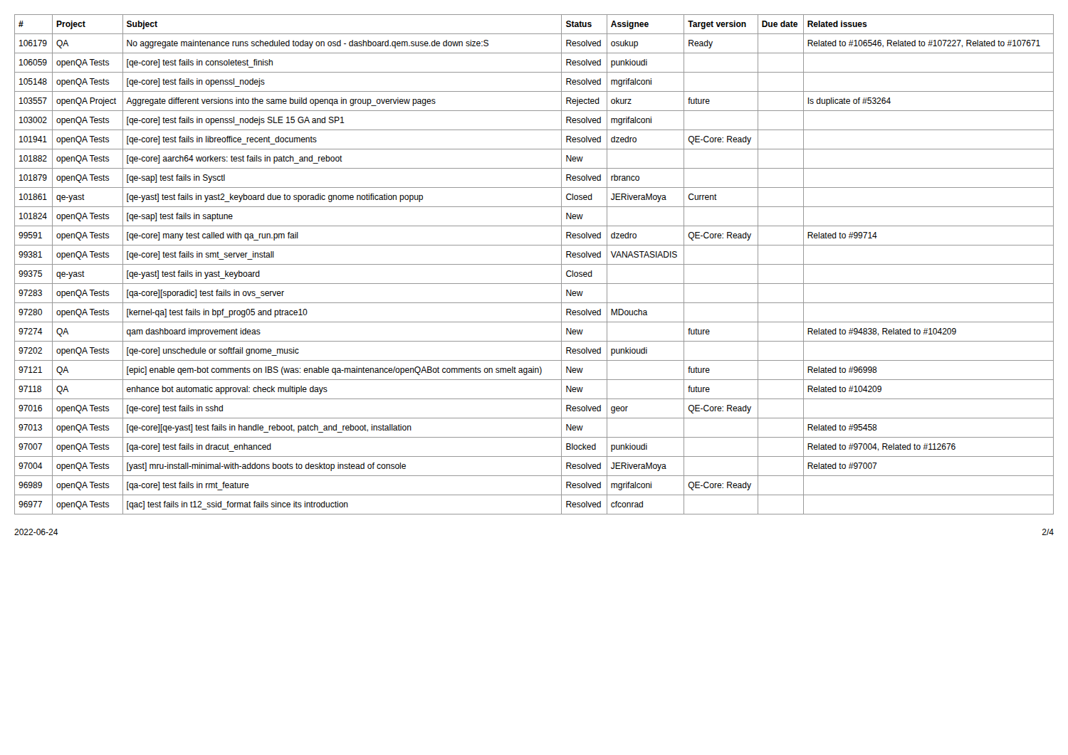| # | Project | Subject | Status | Assignee | Target version | Due date | Related issues |
| --- | --- | --- | --- | --- | --- | --- | --- |
| 106179 | QA | No aggregate maintenance runs scheduled today on osd - dashboard.qem.suse.de down size:S | Resolved | osukup | Ready | | Related to #106546, Related to #107227, Related to #107671 |
| 106059 | openQA Tests | [qe-core] test fails in consoletest_finish | Resolved | punkioudi | | | |
| 105148 | openQA Tests | [qe-core] test fails in openssl_nodejs | Resolved | mgrifalconi | | | |
| 103557 | openQA Project | Aggregate different versions into the same build openqa in group_overview pages | Rejected | okurz | future | | Is duplicate of #53264 |
| 103002 | openQA Tests | [qe-core] test fails in openssl_nodejs SLE 15 GA and SP1 | Resolved | mgrifalconi | | | |
| 101941 | openQA Tests | [qe-core] test fails in libreoffice_recent_documents | Resolved | dzedro | QE-Core: Ready | | |
| 101882 | openQA Tests | [qe-core] aarch64 workers: test fails in patch_and_reboot | New | | | | |
| 101879 | openQA Tests | [qe-sap] test fails in Sysctl | Resolved | rbranco | | | |
| 101861 | qe-yast | [qe-yast] test fails in yast2_keyboard due to sporadic gnome notification popup | Closed | JERiveraMoya | Current | | |
| 101824 | openQA Tests | [qe-sap] test fails in saptune | New | | | | |
| 99591 | openQA Tests | [qe-core] many test called with qa_run.pm fail | Resolved | dzedro | QE-Core: Ready | | Related to #99714 |
| 99381 | openQA Tests | [qe-core] test fails in smt_server_install | Resolved | VANASTASIADIS | | | |
| 99375 | qe-yast | [qe-yast] test fails in yast_keyboard | Closed | | | | |
| 97283 | openQA Tests | [qa-core][sporadic] test fails in ovs_server | New | | | | |
| 97280 | openQA Tests | [kernel-qa] test fails in bpf_prog05 and ptrace10 | Resolved | MDoucha | | | |
| 97274 | QA | qam dashboard improvement ideas | New | | future | | Related to #94838, Related to #104209 |
| 97202 | openQA Tests | [qe-core] unschedule or softfail gnome_music | Resolved | punkioudi | | | |
| 97121 | QA | [epic] enable qem-bot comments on IBS (was: enable qa-maintenance/openQABot comments on smelt again) | New | | future | | Related to #96998 |
| 97118 | QA | enhance bot automatic approval: check multiple days | New | | future | | Related to #104209 |
| 97016 | openQA Tests | [qe-core] test fails in sshd | Resolved | geor | QE-Core: Ready | | |
| 97013 | openQA Tests | [qe-core][qe-yast] test fails in handle_reboot, patch_and_reboot, installation | New | | | | Related to #95458 |
| 97007 | openQA Tests | [qa-core] test fails in dracut_enhanced | Blocked | punkioudi | | | Related to #97004, Related to #112676 |
| 97004 | openQA Tests | [yast] mru-install-minimal-with-addons boots to desktop instead of console | Resolved | JERiveraMoya | | | Related to #97007 |
| 96989 | openQA Tests | [qa-core] test fails in rmt_feature | Resolved | mgrifalconi | QE-Core: Ready | | |
| 96977 | openQA Tests | [qac] test fails in t12_ssid_format fails since its introduction | Resolved | cfconrad | | | |
2022-06-24 2/4